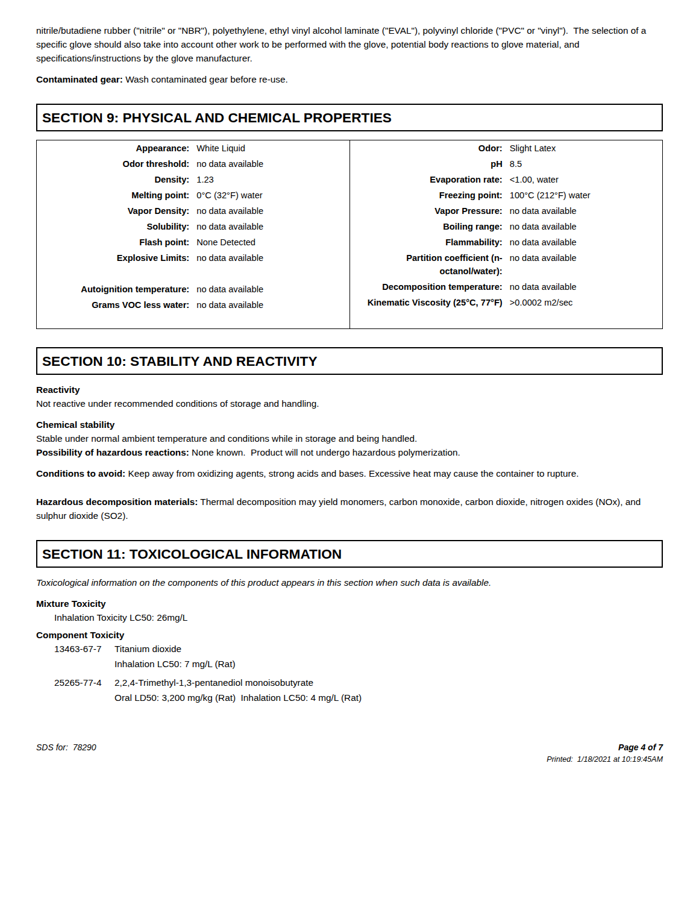nitrile/butadiene rubber ("nitrile" or "NBR"), polyethylene, ethyl vinyl alcohol laminate ("EVAL"), polyvinyl chloride ("PVC" or "vinyl"). The selection of a specific glove should also take into account other work to be performed with the glove, potential body reactions to glove material, and specifications/instructions by the glove manufacturer.
Contaminated gear: Wash contaminated gear before re-use.
SECTION 9: PHYSICAL AND CHEMICAL PROPERTIES
| / Appearance: / White Liquid / / Odor threshold: / no data available / / Density: / 1.23 / / Melting point: / 0°C (32°F) water / / Vapor Density: / no data available / / Solubility: / no data available / / Flash point: / None Detected / / Explosive Limits: / no data available / / Autoignition temperature: / no data available / / Grams VOC less water: / no data available / | / Odor: / Slight Latex / / pH / 8.5 / / Evaporation rate: / <1.00, water / / Freezing point: / 100°C (212°F) water / / Vapor Pressure: / no data available / / Boiling range: / no data available / / Flammability: / no data available / / Partition coefficient (n-octanol/water): / no data available / / Decomposition temperature: / no data available / / Kinematic Viscosity (25°C, 77°F) / >0.0002 m2/sec / |
SECTION 10: STABILITY AND REACTIVITY
Reactivity
Not reactive under recommended conditions of storage and handling.
Chemical stability
Stable under normal ambient temperature and conditions while in storage and being handled.
Possibility of hazardous reactions: None known. Product will not undergo hazardous polymerization.
Conditions to avoid: Keep away from oxidizing agents, strong acids and bases. Excessive heat may cause the container to rupture.
Hazardous decomposition materials: Thermal decomposition may yield monomers, carbon monoxide, carbon dioxide, nitrogen oxides (NOx), and sulphur dioxide (SO2).
SECTION 11: TOXICOLOGICAL INFORMATION
Toxicological information on the components of this product appears in this section when such data is available.
Mixture Toxicity
Inhalation Toxicity LC50: 26mg/L
Component Toxicity
13463-67-7
Titanium dioxide
Inhalation LC50: 7 mg/L (Rat)
25265-77-4
2,2,4-Trimethyl-1,3-pentanediol monoisobutyrate
Oral LD50: 3,200 mg/kg (Rat) Inhalation LC50: 4 mg/L (Rat)
SDS for: 78290
Page 4 of 7
Printed: 1/18/2021 at 10:19:45AM